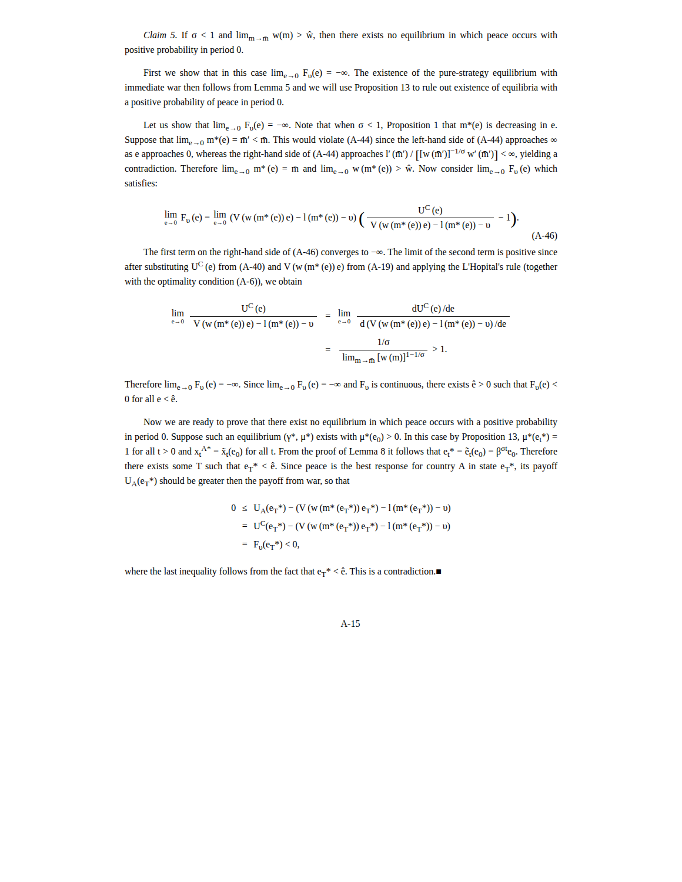Claim 5. If σ < 1 and limm→m̄ w(m) > ŵ, then there exists no equilibrium in which peace occurs with positive probability in period 0.
First we show that in this case lime→0 Fυ(e) = −∞. The existence of the pure-strategy equilibrium with immediate war then follows from Lemma 5 and we will use Proposition 13 to rule out existence of equilibria with a positive probability of peace in period 0.
Let us show that lime→0 Fυ(e) = −∞. Note that when σ < 1, Proposition 1 that m*(e) is decreasing in e. Suppose that lime→0 m*(e) = m̄′ < m̄. This would violate (A-44) since the left-hand side of (A-44) approaches ∞ as e approaches 0, whereas the right-hand side of (A-44) approaches l′ (m̄′) / [[w (m̄′)]−1/σ w′ (m̄′)] < ∞, yielding a contradiction. Therefore lime→0 m* (e) = m̄ and lime→0 w (m* (e)) > ŵ. Now consider lime→0 Fυ (e) which satisfies:
lim e→0 Fυ (e) = lim e→0 (V (w (m* (e)) e) − l (m* (e)) − υ) (UC (e) V (w (m* (e)) e) − l (m* (e)) − υ − 1). (A-46)
The first term on the right-hand side of (A-46) converges to −∞. The limit of the second term is positive since after substituting UC (e) from (A-40) and V (w (m* (e)) e) from (A-19) and applying the L'Hopital's rule (together with the optimality condition (A-6)), we obtain
lim e→0 UC (e) V (w (m* (e)) e) − l (m* (e)) − υ = lim e→0 dUC (e) /de d (V (w (m* (e)) e) − l (m* (e)) − υ) /de
= 1/σ limm→m̄ [w (m)]1−1/σ > 1.
Therefore lime→0 Fυ (e) = −∞. Since lime→0 Fυ (e) = −∞ and Fυ is continuous, there exists ê > 0 such that Fυ(e) < 0 for all e < ê.
Now we are ready to prove that there exist no equilibrium in which peace occurs with a positive probability in period 0. Suppose such an equilibrium (γ*, μ*) exists with μ*(e0) > 0. In this case by Proposition 13, μ*(et*) = 1 for all t > 0 and xtA* = x̃t(e0) for all t. From the proof of Lemma 8 it follows that et* = ẽt(e0) = βσte0. Therefore there exists some T such that eT* < ê. Since peace is the best response for country A in state eT*, its payoff UA(eT*) should be greater then the payoff from war, so that
0 ≤ UA(eT*) − (V (w (m* (eT*)) eT*) − l (m* (eT*)) − υ)
= UC(eT*) − (V (w (m* (eT*)) eT*) − l (m* (eT*)) − υ)
= Fυ(eT*) < 0,
where the last inequality follows from the fact that eT* < ê. This is a contradiction.■
A-15